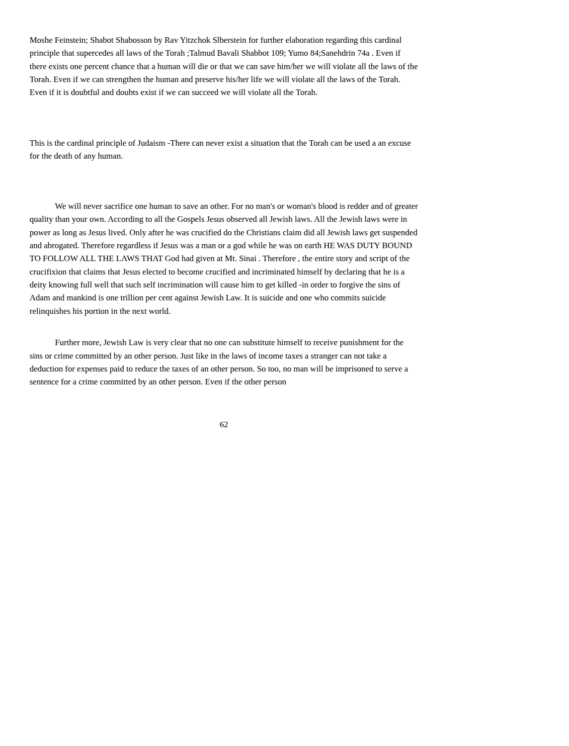Moshe Feinstein; Shabot Shabosson by Rav Yitzchok Slberstein for further elaboration regarding this cardinal principle that supercedes all laws of the Torah ;Talmud Bavali Shabbot 109; Yumo 84;Sanehdrin 74a . Even if there exists one percent chance that a human will die or that we can save him/her we will violate all the laws of the Torah. Even if we can strengthen the human and preserve his/her life we will violate all the laws of the Torah. Even if it is doubtful and doubts exist if we can succeed we will violate all the Torah.
This is the cardinal principle of Judaism -There can never exist a situation that the Torah can be used a an excuse for the death of any human.
We will never sacrifice one human to save an other. For no man's or woman's blood is redder and of greater quality than your own. According to all the Gospels Jesus observed all Jewish laws. All the Jewish laws were in power as long as Jesus lived. Only after he was crucified do the Christians claim did all Jewish laws get suspended and abrogated. Therefore regardless if Jesus was a man or a god while he was on earth HE WAS DUTY BOUND TO FOLLOW ALL THE LAWS THAT God had given at Mt. Sinai . Therefore , the entire story and script of the crucifixion that claims that Jesus elected to become crucified and incriminated himself by declaring that he is a deity knowing full well that such self incrimination will cause him to get killed -in order to forgive the sins of Adam and mankind is one trillion per cent against Jewish Law. It is suicide and one who commits suicide relinquishes his portion in the next world.
Further more, Jewish Law is very clear that no one can substitute himself to receive punishment for the sins or crime committed by an other person. Just like in the laws of income taxes a stranger can not take a deduction for expenses paid to reduce the taxes of an other person. So too, no man will be imprisoned to serve a sentence for a crime committed by an other person. Even if the other person
62